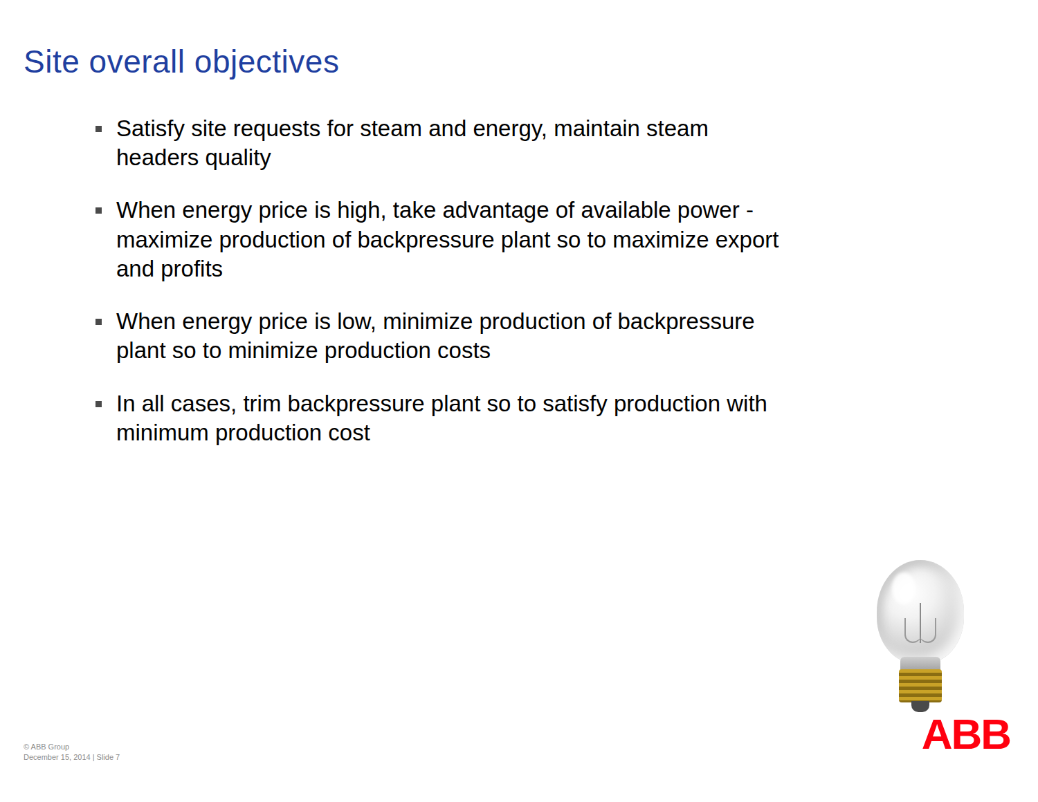Site overall objectives
Satisfy site requests for steam and energy, maintain steam headers quality
When energy price is high, take advantage of available power - maximize production of backpressure plant so to maximize export and profits
When energy price is low, minimize production of backpressure plant so to minimize production costs
In all cases, trim backpressure plant so to satisfy production with minimum production cost
© ABB Group
December 15, 2014 | Slide 7
ABB